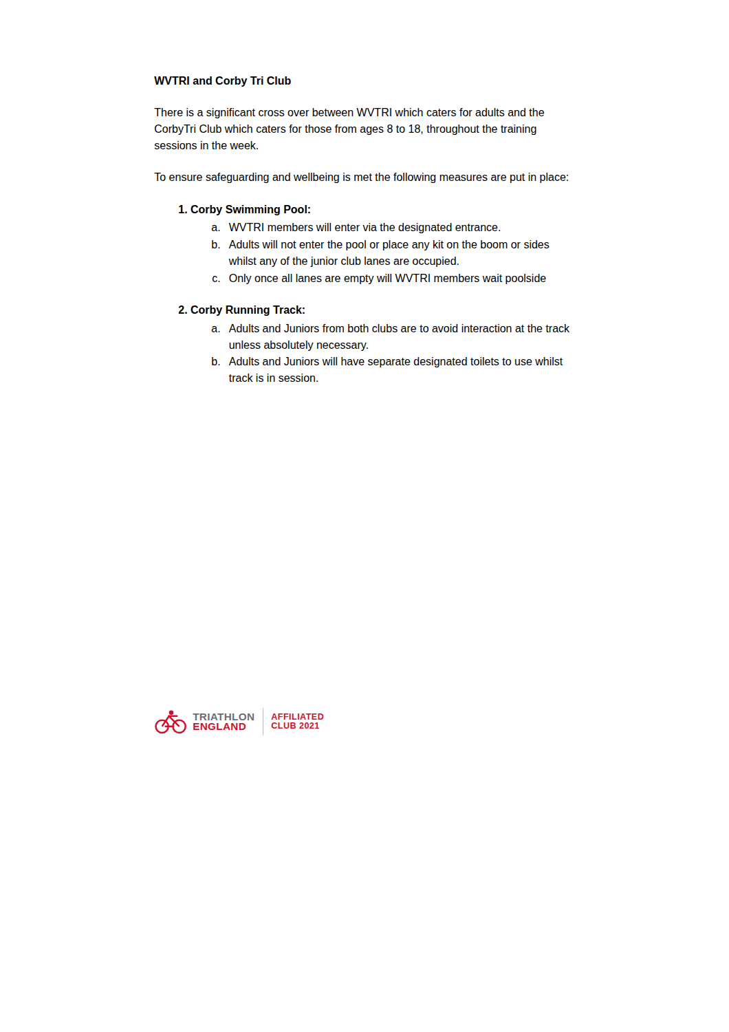WVTRI and Corby Tri Club
There is a significant cross over between WVTRI which caters for adults and the CorbyTri Club which caters for those from ages 8 to 18, throughout the training sessions in the week.
To ensure safeguarding and wellbeing is met the following measures are put in place:
Corby Swimming Pool:
WVTRI members will enter via the designated entrance.
Adults will not enter the pool or place any kit on the boom or sides whilst any of the junior club lanes are occupied.
Only once all lanes are empty will WVTRI members wait poolside
Corby Running Track:
Adults and Juniors from both clubs are to avoid interaction at the track unless absolutely necessary.
Adults and Juniors will have separate designated toilets to use whilst track is in session.
TRIATHLON ENGLAND
AFFILIATED
CLUB 2021